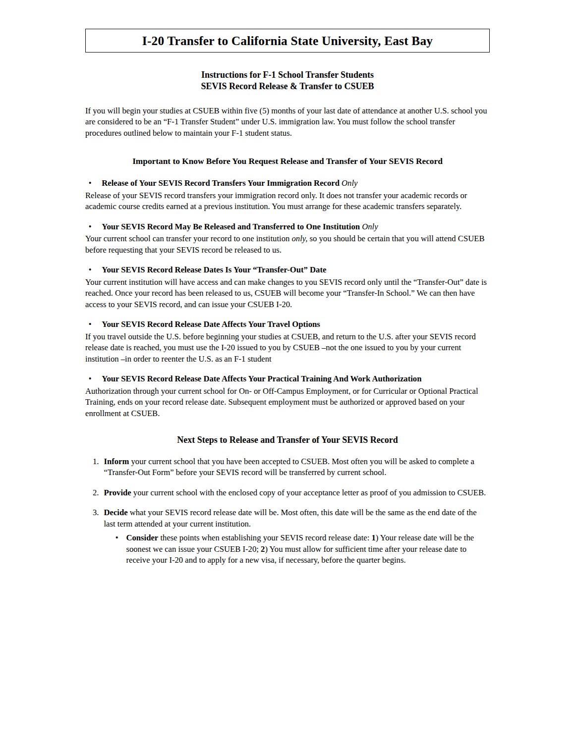I-20 Transfer to California State University, East Bay
Instructions for F-1 School Transfer Students
SEVIS Record Release & Transfer to CSUEB
If you will begin your studies at CSUEB within five (5) months of your last date of attendance at another U.S. school you are considered to be an “F-1 Transfer Student” under U.S. immigration law. You must follow the school transfer procedures outlined below to maintain your F-1 student status.
Important to Know Before You Request Release and Transfer of Your SEVIS Record
Release of Your SEVIS Record Transfers Your Immigration Record Only Release of your SEVIS record transfers your immigration record only. It does not transfer your academic records or academic course credits earned at a previous institution. You must arrange for these academic transfers separately.
Your SEVIS Record May Be Released and Transferred to One Institution Only Your current school can transfer your record to one institution only, so you should be certain that you will attend CSUEB before requesting that your SEVIS record be released to us.
Your SEVIS Record Release Dates Is Your “Transfer-Out” Date Your current institution will have access and can make changes to you SEVIS record only until the “Transfer-Out” date is reached. Once your record has been released to us, CSUEB will become your “Transfer-In School.” We can then have access to your SEVIS record, and can issue your CSUEB I-20.
Your SEVIS Record Release Date Affects Your Travel Options If you travel outside the U.S. before beginning your studies at CSUEB, and return to the U.S. after your SEVIS record release date is reached, you must use the I-20 issued to you by CSUEB –not the one issued to you by your current institution –in order to reenter the U.S. as an F-1 student
Your SEVIS Record Release Date Affects Your Practical Training And Work Authorization Authorization through your current school for On- or Off-Campus Employment, or for Curricular or Optional Practical Training, ends on your record release date. Subsequent employment must be authorized or approved based on your enrollment at CSUEB.
Next Steps to Release and Transfer of Your SEVIS Record
Inform your current school that you have been accepted to CSUEB. Most often you will be asked to complete a “Transfer-Out Form” before your SEVIS record will be transferred by current school.
Provide your current school with the enclosed copy of your acceptance letter as proof of you admission to CSUEB.
Decide what your SEVIS record release date will be. Most often, this date will be the same as the end date of the last term attended at your current institution.
Consider these points when establishing your SEVIS record release date: 1) Your release date will be the soonest we can issue your CSUEB I-20; 2) You must allow for sufficient time after your release date to receive your I-20 and to apply for a new visa, if necessary, before the quarter begins.